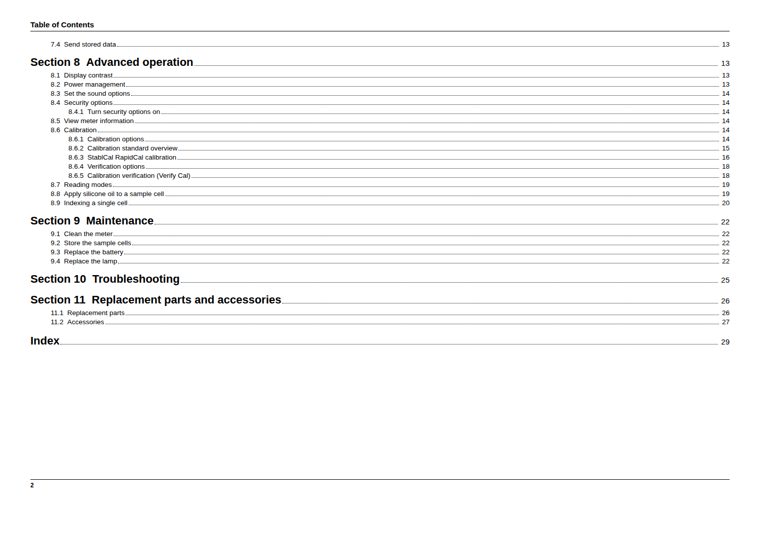Table of Contents
7.4 Send stored data 13
Section 8 Advanced operation 13
8.1 Display contrast 13
8.2 Power management 13
8.3 Set the sound options 14
8.4 Security options 14
8.4.1 Turn security options on 14
8.5 View meter information 14
8.6 Calibration 14
8.6.1 Calibration options 14
8.6.2 Calibration standard overview 15
8.6.3 StablCal RapidCal calibration 16
8.6.4 Verification options 18
8.6.5 Calibration verification (Verify Cal) 18
8.7 Reading modes 19
8.8 Apply silicone oil to a sample cell 19
8.9 Indexing a single cell 20
Section 9 Maintenance 22
9.1 Clean the meter 22
9.2 Store the sample cells 22
9.3 Replace the battery 22
9.4 Replace the lamp 22
Section 10 Troubleshooting 25
Section 11 Replacement parts and accessories 26
11.1 Replacement parts 26
11.2 Accessories 27
Index 29
2